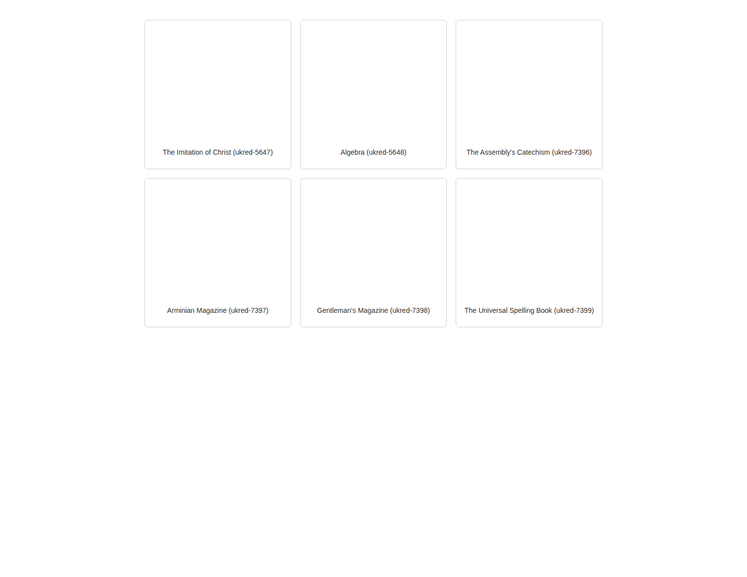The Imitation of Christ (ukred-5647)
Algebra (ukred-5648)
The Assembly's Catechism (ukred-7396)
Arminian Magazine (ukred-7397)
Gentleman's Magazine (ukred-7398)
The Universal Spelling Book (ukred-7399)